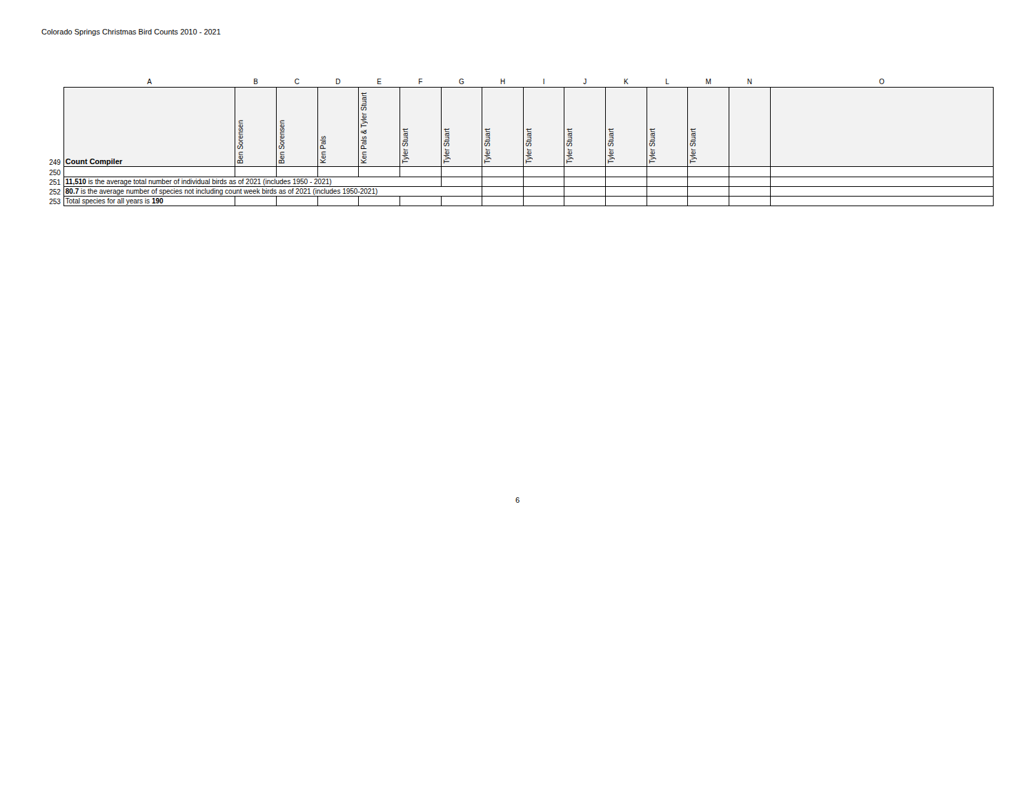Colorado Springs Christmas Bird Counts 2010 - 2021
| | A | B | C | D | E | F | G | H | I | J | K | L | M | N | O |
| --- | --- | --- | --- | --- | --- | --- | --- | --- | --- | --- | --- | --- | --- | --- | --- |
| 249 | Count Compiler | Ben Sorensen | Ben Sorensen | Ken Pals | Ken Pals & Tyler Stuart | Tyler Stuart | Tyler Stuart | Tyler Stuart | Tyler Stuart | Tyler Stuart | Tyler Stuart | Tyler Stuart | Tyler Stuart | | |
| 250 | | | | | | | | | | | | | | | |
| 251 | 11,510 is the average total number of individual birds as of 2021 (includes 1950 - 2021) | | | | | | | | | |
| 252 | 80.7 is the average number of species not including count week birds as of 2021 (includes 1950-2021) | | | | | | | | |
| 253 | Total species for all years is 190 | | | | | | | | | | | | | | |
6